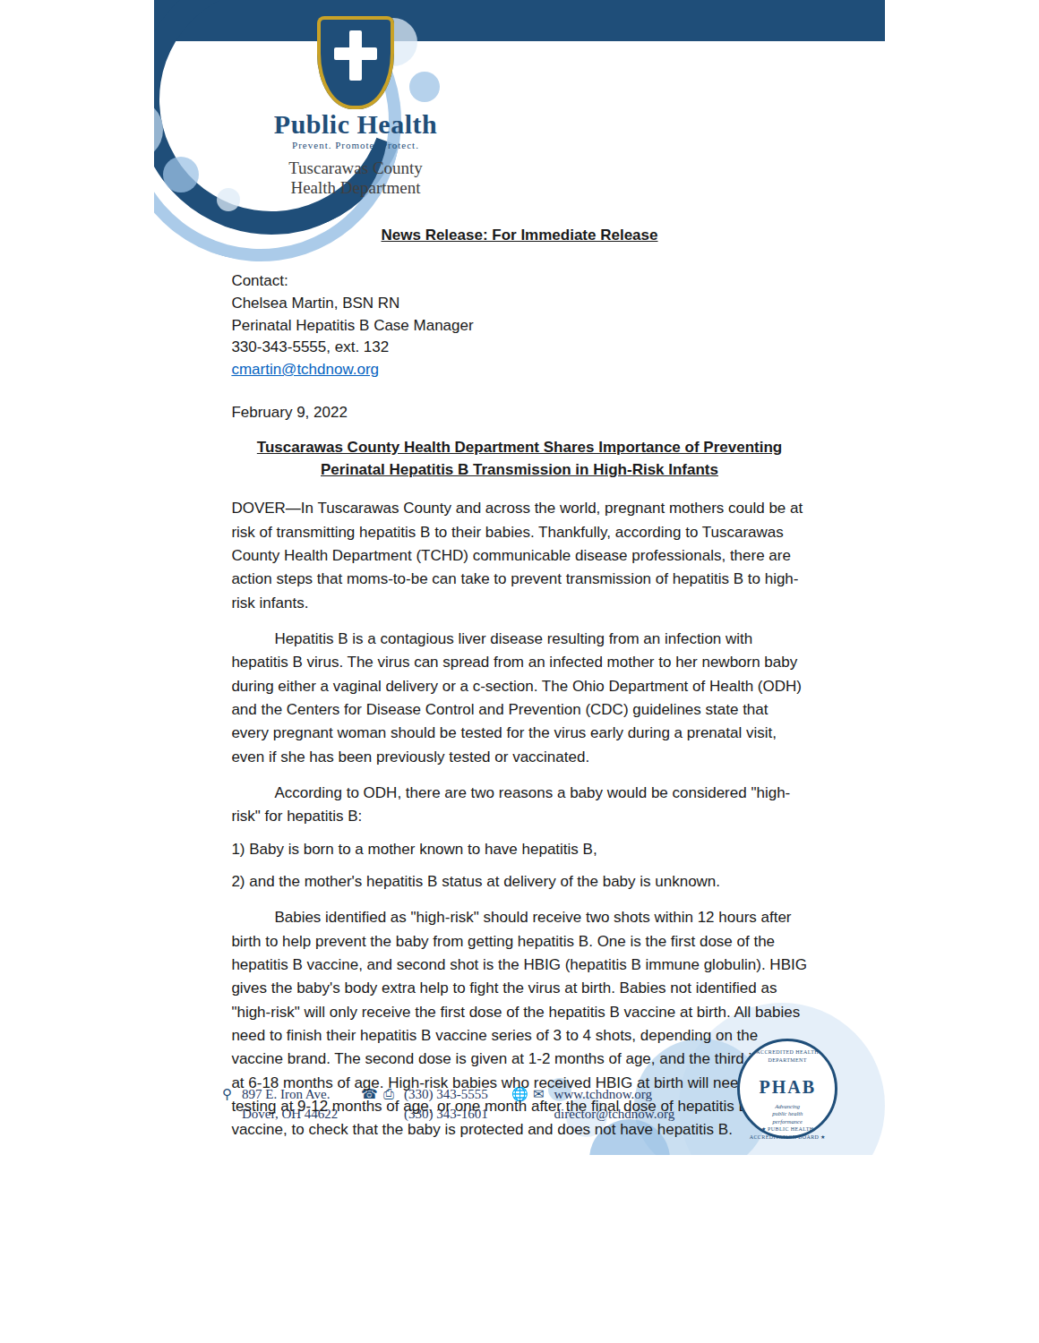Public Health
Prevent. Promote. Protect.
Tuscarawas County
Health Department
News Release: For Immediate Release
Contact:
Chelsea Martin, BSN RN
Perinatal Hepatitis B Case Manager
330-343-5555, ext. 132
cmartin@tchdnow.org
February 9, 2022
Tuscarawas County Health Department Shares Importance of Preventing Perinatal Hepatitis B Transmission in High-Risk Infants
DOVER—In Tuscarawas County and across the world, pregnant mothers could be at risk of transmitting hepatitis B to their babies. Thankfully, according to Tuscarawas County Health Department (TCHD) communicable disease professionals, there are action steps that moms-to-be can take to prevent transmission of hepatitis B to high-risk infants.
Hepatitis B is a contagious liver disease resulting from an infection with hepatitis B virus. The virus can spread from an infected mother to her newborn baby during either a vaginal delivery or a c-section. The Ohio Department of Health (ODH) and the Centers for Disease Control and Prevention (CDC) guidelines state that every pregnant woman should be tested for the virus early during a prenatal visit, even if she has been previously tested or vaccinated.
According to ODH, there are two reasons a baby would be considered "high-risk" for hepatitis B:
1) Baby is born to a mother known to have hepatitis B,
2) and the mother's hepatitis B status at delivery of the baby is unknown.
Babies identified as "high-risk" should receive two shots within 12 hours after birth to help prevent the baby from getting hepatitis B. One is the first dose of the hepatitis B vaccine, and second shot is the HBIG (hepatitis B immune globulin). HBIG gives the baby's body extra help to fight the virus at birth. Babies not identified as "high-risk" will only receive the first dose of the hepatitis B vaccine at birth. All babies need to finish their hepatitis B vaccine series of 3 to 4 shots, depending on the vaccine brand. The second dose is given at 1-2 months of age, and the third is given at 6-18 months of age. High-risk babies who received HBIG at birth will need blood testing at 9-12 months of age, or one month after the final dose of hepatitis B vaccine, to check that the baby is protected and does not have hepatitis B.
⚲
897 E. Iron Ave.
Dover, OH 44622
☎
⎙
(330) 343-5555
(330) 343-1601
🌐
✉
www.tchdnow.org
director@tchdnow.org
Accredited Health Department
PHAB
Advancing
public health
performance
★ Public Health Accreditation Board ★